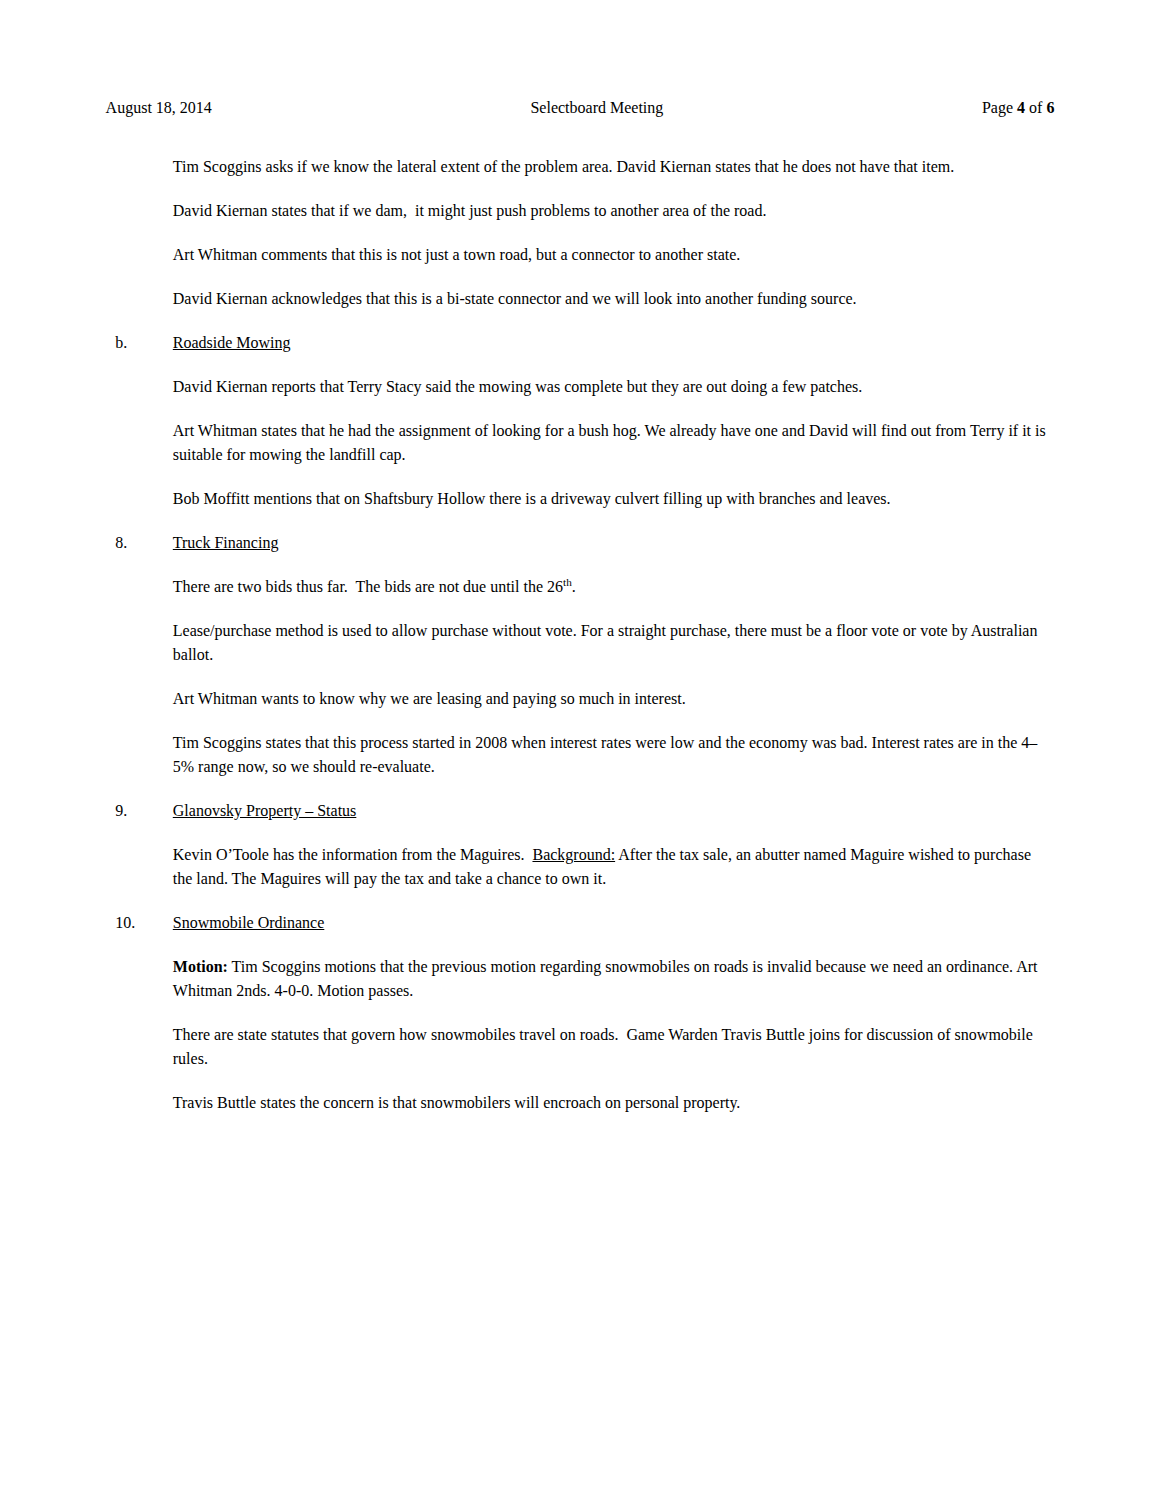August 18, 2014 Selectboard Meeting Page 4 of 6
Tim Scoggins asks if we know the lateral extent of the problem area. David Kiernan states that he does not have that item.
David Kiernan states that if we dam, it might just push problems to another area of the road.
Art Whitman comments that this is not just a town road, but a connector to another state.
David Kiernan acknowledges that this is a bi-state connector and we will look into another funding source.
b.
Roadside Mowing
David Kiernan reports that Terry Stacy said the mowing was complete but they are out doing a few patches.
Art Whitman states that he had the assignment of looking for a bush hog. We already have one and David will find out from Terry if it is suitable for mowing the landfill cap.
Bob Moffitt mentions that on Shaftsbury Hollow there is a driveway culvert filling up with branches and leaves.
8.
Truck Financing
There are two bids thus far. The bids are not due until the 26th.
Lease/purchase method is used to allow purchase without vote. For a straight purchase, there must be a floor vote or vote by Australian ballot.
Art Whitman wants to know why we are leasing and paying so much in interest.
Tim Scoggins states that this process started in 2008 when interest rates were low and the economy was bad. Interest rates are in the 4–5% range now, so we should re-evaluate.
9.
Glanovsky Property – Status
Kevin O’Toole has the information from the Maguires. Background: After the tax sale, an abutter named Maguire wished to purchase the land. The Maguires will pay the tax and take a chance to own it.
10.
Snowmobile Ordinance
Motion: Tim Scoggins motions that the previous motion regarding snowmobiles on roads is invalid because we need an ordinance. Art Whitman 2nds. 4-0-0. Motion passes.
There are state statutes that govern how snowmobiles travel on roads. Game Warden Travis Buttle joins for discussion of snowmobile rules.
Travis Buttle states the concern is that snowmobilers will encroach on personal property.